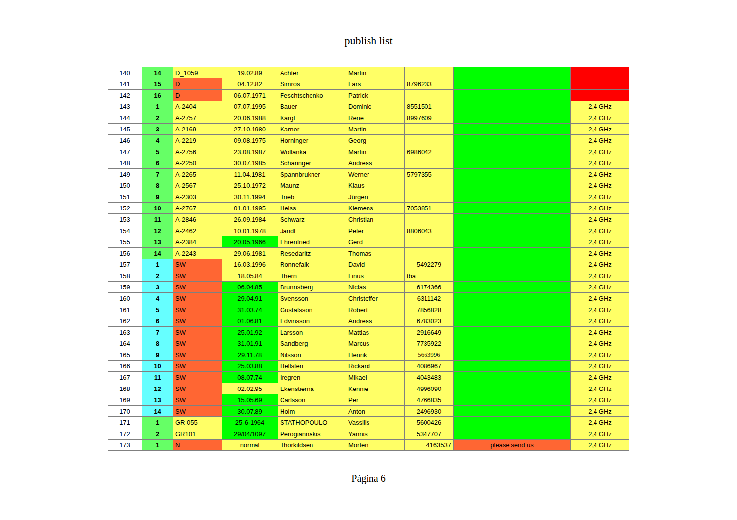publish list
| 140 | 14 | D_1059 | 19.02.89 | Achter | Martin | | | |
| 141 | 15 | D | 04.12.82 | Simros | Lars | 8796233 | | |
| 142 | 16 | D | 06.07.1971 | Feschtschenko | Patrick | | | |
| 143 | 1 | A-2404 | 07.07.1995 | Bauer | Dominic | 8551501 | | 2,4 GHz |
| 144 | 2 | A-2757 | 20.06.1988 | Kargl | Rene | 8997609 | | 2,4 GHz |
| 145 | 3 | A-2169 | 27.10.1980 | Karner | Martin | | | 2,4 GHz |
| 146 | 4 | A-2219 | 09.08.1975 | Horninger | Georg | | | 2,4 GHz |
| 147 | 5 | A-2756 | 23.08.1987 | Wollanka | Martin | 6986042 | | 2,4 GHz |
| 148 | 6 | A-2250 | 30.07.1985 | Scharinger | Andreas | | | 2,4 GHz |
| 149 | 7 | A-2265 | 11.04.1981 | Spannbrukner | Werner | 5797355 | | 2,4 GHz |
| 150 | 8 | A-2567 | 25.10.1972 | Maunz | Klaus | | | 2,4 GHz |
| 151 | 9 | A-2303 | 30.11.1994 | Trieb | Jürgen | | | 2,4 GHz |
| 152 | 10 | A-2767 | 01.01.1995 | Heiss | Klemens | 7053851 | | 2,4 GHz |
| 153 | 11 | A-2846 | 26.09.1984 | Schwarz | Christian | | | 2,4 GHz |
| 154 | 12 | A-2462 | 10.01.1978 | Jandl | Peter | 8806043 | | 2,4 GHz |
| 155 | 13 | A-2384 | 20.05.1966 | Ehrenfried | Gerd | | | 2,4 GHz |
| 156 | 14 | A-2243 | 29.06.1981 | Resedaritz | Thomas | | | 2,4 GHz |
| 157 | 1 | SW | 16.03.1996 | Ronnefalk | David | 5492279 | | 2,4 GHz |
| 158 | 2 | SW | 18.05.84 | Thern | Linus | tba | | 2,4 GHz |
| 159 | 3 | SW | 06.04.85 | Brunnsberg | Niclas | 6174366 | | 2,4 GHz |
| 160 | 4 | SW | 29.04.91 | Svensson | Christoffer | 6311142 | | 2,4 GHz |
| 161 | 5 | SW | 31.03.74 | Gustafsson | Robert | 7856828 | | 2,4 GHz |
| 162 | 6 | SW | 01.06.81 | Edvinsson | Andreas | 6783023 | | 2,4 GHz |
| 163 | 7 | SW | 25.01.92 | Larsson | Mattias | 2916649 | | 2,4 GHz |
| 164 | 8 | SW | 31.01.91 | Sandberg | Marcus | 7735922 | | 2,4 GHz |
| 165 | 9 | SW | 29.11.78 | Nilsson | Henrik | 5663996 | | 2,4 GHz |
| 166 | 10 | SW | 25.03.88 | Hellsten | Rickard | 4086967 | | 2,4 GHz |
| 167 | 11 | SW | 08.07.74 | Iregren | Mikael | 4043483 | | 2,4 GHz |
| 168 | 12 | SW | 02.02.95 | Ekenstierna | Kennie | 4996090 | | 2,4 GHz |
| 169 | 13 | SW | 15.05.69 | Carlsson | Per | 4766835 | | 2,4 GHz |
| 170 | 14 | SW | 30.07.89 | Holm | Anton | 2496930 | | 2,4 GHz |
| 171 | 1 | GR 055 | 25-6-1964 | STATHOPOULO | Vassilis | 5600426 | | 2,4 GHz |
| 172 | 2 | GR101 | 29/04/1097 | Perogiannakis | Yannis | 5347707 | | 2,4 GHz |
| 173 | 1 | N | normal | Thorkildsen | Morten | 4163537 | please send us | 2,4 GHz |
Página 6